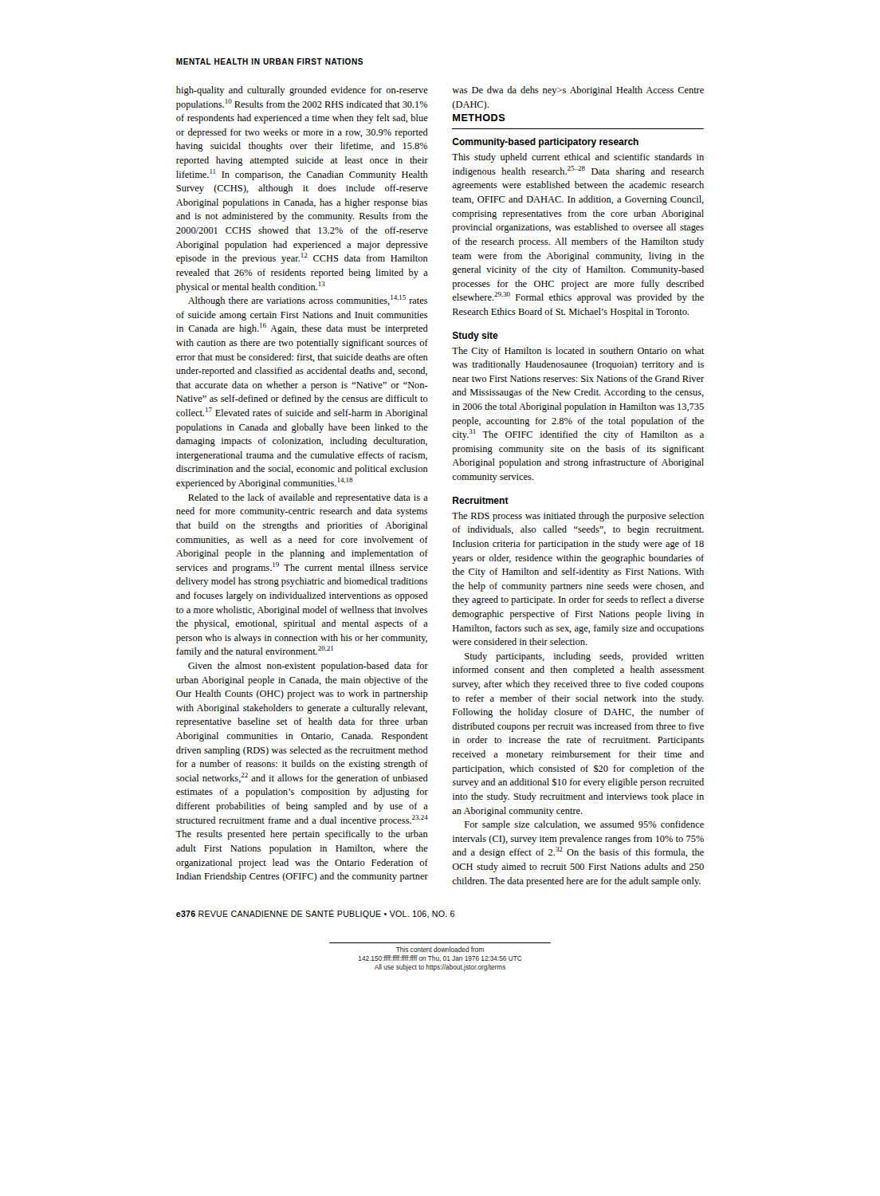MENTAL HEALTH IN URBAN FIRST NATIONS
high-quality and culturally grounded evidence for on-reserve populations.10 Results from the 2002 RHS indicated that 30.1% of respondents had experienced a time when they felt sad, blue or depressed for two weeks or more in a row, 30.9% reported having suicidal thoughts over their lifetime, and 15.8% reported having attempted suicide at least once in their lifetime.11 In comparison, the Canadian Community Health Survey (CCHS), although it does include off-reserve Aboriginal populations in Canada, has a higher response bias and is not administered by the community. Results from the 2000/2001 CCHS showed that 13.2% of the off-reserve Aboriginal population had experienced a major depressive episode in the previous year.12 CCHS data from Hamilton revealed that 26% of residents reported being limited by a physical or mental health condition.13
Although there are variations across communities,14,15 rates of suicide among certain First Nations and Inuit communities in Canada are high.16 Again, these data must be interpreted with caution as there are two potentially significant sources of error that must be considered: first, that suicide deaths are often under-reported and classified as accidental deaths and, second, that accurate data on whether a person is “Native” or “Non-Native” as self-defined or defined by the census are difficult to collect.17 Elevated rates of suicide and self-harm in Aboriginal populations in Canada and globally have been linked to the damaging impacts of colonization, including deculturation, intergenerational trauma and the cumulative effects of racism, discrimination and the social, economic and political exclusion experienced by Aboriginal communities.14,18
Related to the lack of available and representative data is a need for more community-centric research and data systems that build on the strengths and priorities of Aboriginal communities, as well as a need for core involvement of Aboriginal people in the planning and implementation of services and programs.19 The current mental illness service delivery model has strong psychiatric and biomedical traditions and focuses largely on individualized interventions as opposed to a more wholistic, Aboriginal model of wellness that involves the physical, emotional, spiritual and mental aspects of a person who is always in connection with his or her community, family and the natural environment.20,21
Given the almost non-existent population-based data for urban Aboriginal people in Canada, the main objective of the Our Health Counts (OHC) project was to work in partnership with Aboriginal stakeholders to generate a culturally relevant, representative baseline set of health data for three urban Aboriginal communities in Ontario, Canada. Respondent driven sampling (RDS) was selected as the recruitment method for a number of reasons: it builds on the existing strength of social networks,22 and it allows for the generation of unbiased estimates of a population’s composition by adjusting for different probabilities of being sampled and by use of a structured recruitment frame and a dual incentive process.23,24 The results presented here pertain specifically to the urban adult First Nations population in Hamilton, where the organizational project lead was the Ontario Federation of Indian Friendship Centres (OFIFC) and the community partner was De dwa da dehs ney>s Aboriginal Health Access Centre (DAHC).
METHODS
Community-based participatory research
This study upheld current ethical and scientific standards in indigenous health research.25–28 Data sharing and research agreements were established between the academic research team, OFIFC and DAHAC. In addition, a Governing Council, comprising representatives from the core urban Aboriginal provincial organizations, was established to oversee all stages of the research process. All members of the Hamilton study team were from the Aboriginal community, living in the general vicinity of the city of Hamilton. Community-based processes for the OHC project are more fully described elsewhere.29,30 Formal ethics approval was provided by the Research Ethics Board of St. Michael’s Hospital in Toronto.
Study site
The City of Hamilton is located in southern Ontario on what was traditionally Haudenosaunee (Iroquoian) territory and is near two First Nations reserves: Six Nations of the Grand River and Mississaugas of the New Credit. According to the census, in 2006 the total Aboriginal population in Hamilton was 13,735 people, accounting for 2.8% of the total population of the city.31 The OFIFC identified the city of Hamilton as a promising community site on the basis of its significant Aboriginal population and strong infrastructure of Aboriginal community services.
Recruitment
The RDS process was initiated through the purposive selection of individuals, also called “seeds”, to begin recruitment. Inclusion criteria for participation in the study were age of 18 years or older, residence within the geographic boundaries of the City of Hamilton and self-identity as First Nations. With the help of community partners nine seeds were chosen, and they agreed to participate. In order for seeds to reflect a diverse demographic perspective of First Nations people living in Hamilton, factors such as sex, age, family size and occupations were considered in their selection.
Study participants, including seeds, provided written informed consent and then completed a health assessment survey, after which they received three to five coded coupons to refer a member of their social network into the study. Following the holiday closure of DAHC, the number of distributed coupons per recruit was increased from three to five in order to increase the rate of recruitment. Participants received a monetary reimbursement for their time and participation, which consisted of $20 for completion of the survey and an additional $10 for every eligible person recruited into the study. Study recruitment and interviews took place in an Aboriginal community centre.
For sample size calculation, we assumed 95% confidence intervals (CI), survey item prevalence ranges from 10% to 75% and a design effect of 2.32 On the basis of this formula, the OCH study aimed to recruit 500 First Nations adults and 250 children. The data presented here are for the adult sample only.
e376 REVUE CANADIENNE DE SANTÉ PUBLIQUE • VOL. 106, NO. 6
This content downloaded from
142.150:ffff:ffff:ffff:ffff on Thu, 01 Jan 1976 12:34:56 UTC
All use subject to https://about.jstor.org/terms